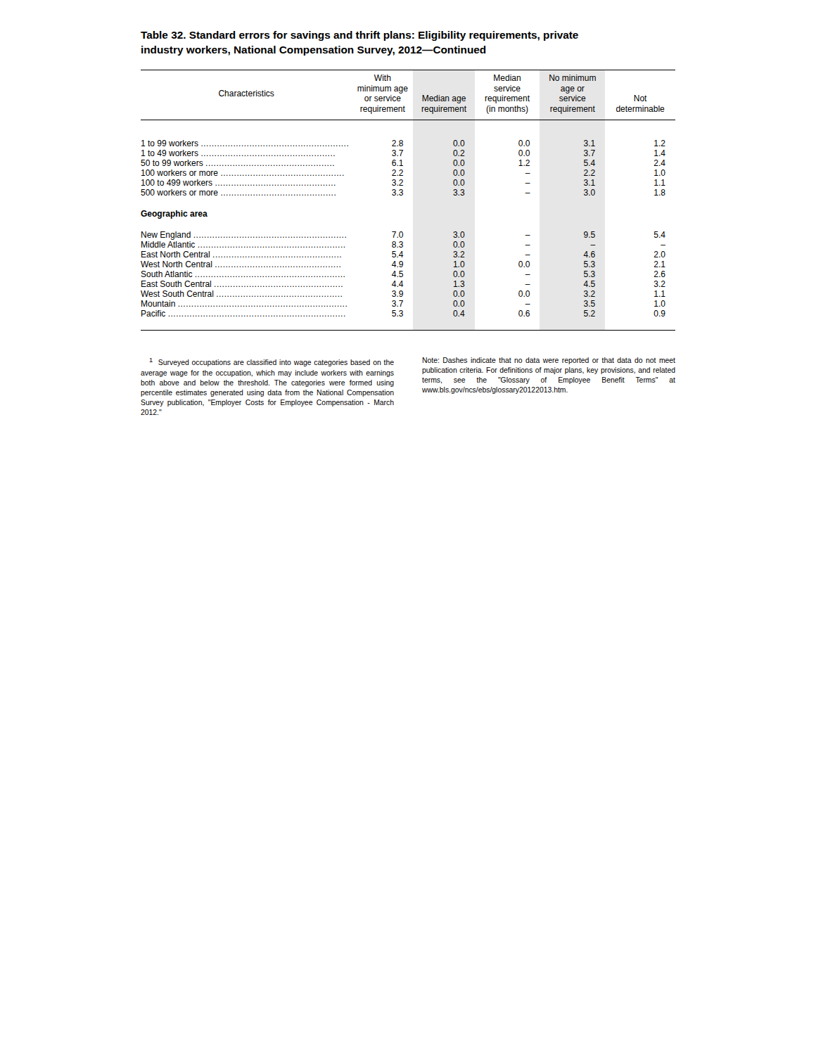Table 32. Standard errors for savings and thrift plans: Eligibility requirements, private
industry workers, National Compensation Survey, 2012—Continued
| Characteristics | With minimum age or service requirement | Median age requirement | Median service requirement (in months) | No minimum age or service requirement | Not determinable |
| --- | --- | --- | --- | --- | --- |
| 1 to 99 workers ....................................................... | 2.8 | 0.0 | 0.0 | 3.1 | 1.2 |
| 1 to 49 workers .................................................. | 3.7 | 0.2 | 0.0 | 3.7 | 1.4 |
| 50 to 99 workers ................................................ | 6.1 | 0.0 | 1.2 | 5.4 | 2.4 |
| 100 workers or more .............................................. | 2.2 | 0.0 | – | 2.2 | 1.0 |
| 100 to 499 workers ............................................. | 3.2 | 0.0 | – | 3.1 | 1.1 |
| 500 workers or more ........................................... | 3.3 | 3.3 | – | 3.0 | 1.8 |
| Geographic area | | | | | |
| New England ......................................................... | 7.0 | 3.0 | – | 9.5 | 5.4 |
| Middle Atlantic ....................................................... | 8.3 | 0.0 | – | – | – |
| East North Central ................................................ | 5.4 | 3.2 | – | 4.6 | 2.0 |
| West North Central ............................................... | 4.9 | 1.0 | 0.0 | 5.3 | 2.1 |
| South Atlantic ........................................................ | 4.5 | 0.0 | – | 5.3 | 2.6 |
| East South Central ................................................ | 4.4 | 1.3 | – | 4.5 | 3.2 |
| West South Central ............................................... | 3.9 | 0.0 | 0.0 | 3.2 | 1.1 |
| Mountain ............................................................... | 3.7 | 0.0 | – | 3.5 | 1.0 |
| Pacific .................................................................. | 5.3 | 0.4 | 0.6 | 5.2 | 0.9 |
1 Surveyed occupations are classified into wage categories based on the average wage for the occupation, which may include workers with earnings both above and below the threshold. The categories were formed using percentile estimates generated using data from the National Compensation Survey publication, "Employer Costs for Employee Compensation - March 2012."
Note: Dashes indicate that no data were reported or that data do not meet publication criteria. For definitions of major plans, key provisions, and related terms, see the "Glossary of Employee Benefit Terms" at www.bls.gov/ncs/ebs/glossary20122013.htm.